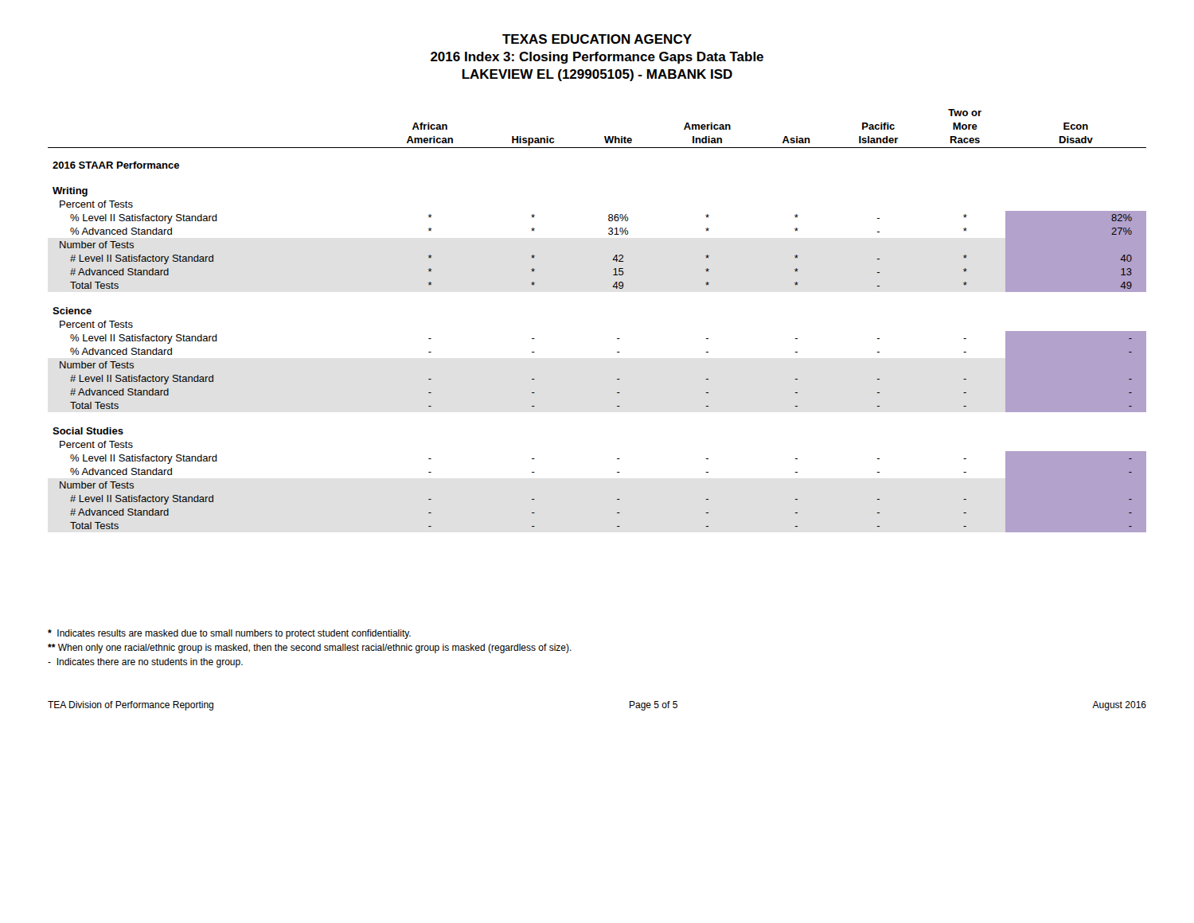TEXAS EDUCATION AGENCY
2016 Index 3: Closing Performance Gaps Data Table
LAKEVIEW EL (129905105) - MABANK ISD
| | | | | | | | Two or | |
| --- | --- | --- | --- | --- | --- | --- | --- | --- |
| | African | | | American | | Pacific | More | Econ |
| | American | Hispanic | White | Indian | Asian | Islander | Races | Disadv |
| 2016 STAAR Performance |
| Writing |
| Percent of Tests |
| % Level II Satisfactory Standard | * | * | 86% | * | * | - | * | 82% |
| % Advanced Standard | * | * | 31% | * | * | - | * | 27% |
| Number of Tests | | | | | | | | |
| # Level II Satisfactory Standard | * | * | 42 | * | * | - | * | 40 |
| # Advanced Standard | * | * | 15 | * | * | - | * | 13 |
| Total Tests | * | * | 49 | * | * | - | * | 49 |
| Science |
| Percent of Tests |
| % Level II Satisfactory Standard | - | - | - | - | - | - | - | - |
| % Advanced Standard | - | - | - | - | - | - | - | - |
| Number of Tests | | | | | | | | |
| # Level II Satisfactory Standard | - | - | - | - | - | - | - | - |
| # Advanced Standard | - | - | - | - | - | - | - | - |
| Total Tests | - | - | - | - | - | - | - | - |
| Social Studies |
| Percent of Tests |
| % Level II Satisfactory Standard | - | - | - | - | - | - | - | - |
| % Advanced Standard | - | - | - | - | - | - | - | - |
| Number of Tests | | | | | | | | |
| # Level II Satisfactory Standard | - | - | - | - | - | - | - | - |
| # Advanced Standard | - | - | - | - | - | - | - | - |
| Total Tests | - | - | - | - | - | - | - | - |
* Indicates results are masked due to small numbers to protect student confidentiality.
** When only one racial/ethnic group is masked, then the second smallest racial/ethnic group is masked (regardless of size).
- Indicates there are no students in the group.
TEA Division of Performance Reporting Page 5 of 5 August 2016